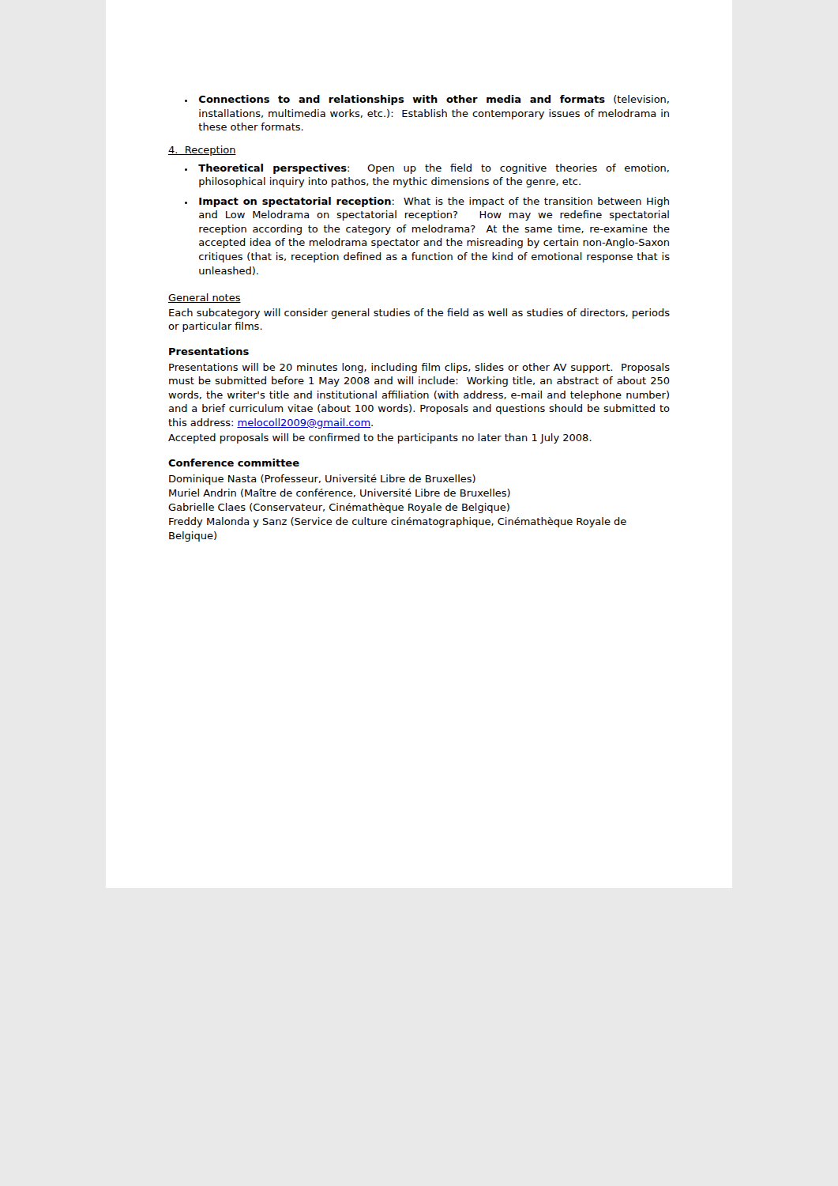Connections to and relationships with other media and formats (television, installations, multimedia works, etc.): Establish the contemporary issues of melodrama in these other formats.
4. Reception
Theoretical perspectives: Open up the field to cognitive theories of emotion, philosophical inquiry into pathos, the mythic dimensions of the genre, etc.
Impact on spectatorial reception: What is the impact of the transition between High and Low Melodrama on spectatorial reception? How may we redefine spectatorial reception according to the category of melodrama? At the same time, re-examine the accepted idea of the melodrama spectator and the misreading by certain non-Anglo-Saxon critiques (that is, reception defined as a function of the kind of emotional response that is unleashed).
General notes
Each subcategory will consider general studies of the field as well as studies of directors, periods or particular films.
Presentations
Presentations will be 20 minutes long, including film clips, slides or other AV support. Proposals must be submitted before 1 May 2008 and will include: Working title, an abstract of about 250 words, the writer's title and institutional affiliation (with address, e-mail and telephone number) and a brief curriculum vitae (about 100 words). Proposals and questions should be submitted to this address: melocoll2009@gmail.com.
Accepted proposals will be confirmed to the participants no later than 1 July 2008.
Conference committee
Dominique Nasta (Professeur, Université Libre de Bruxelles)
Muriel Andrin (Maître de conférence, Université Libre de Bruxelles)
Gabrielle Claes (Conservateur, Cinémathèque Royale de Belgique)
Freddy Malonda y Sanz (Service de culture cinématographique, Cinémathèque Royale de Belgique)